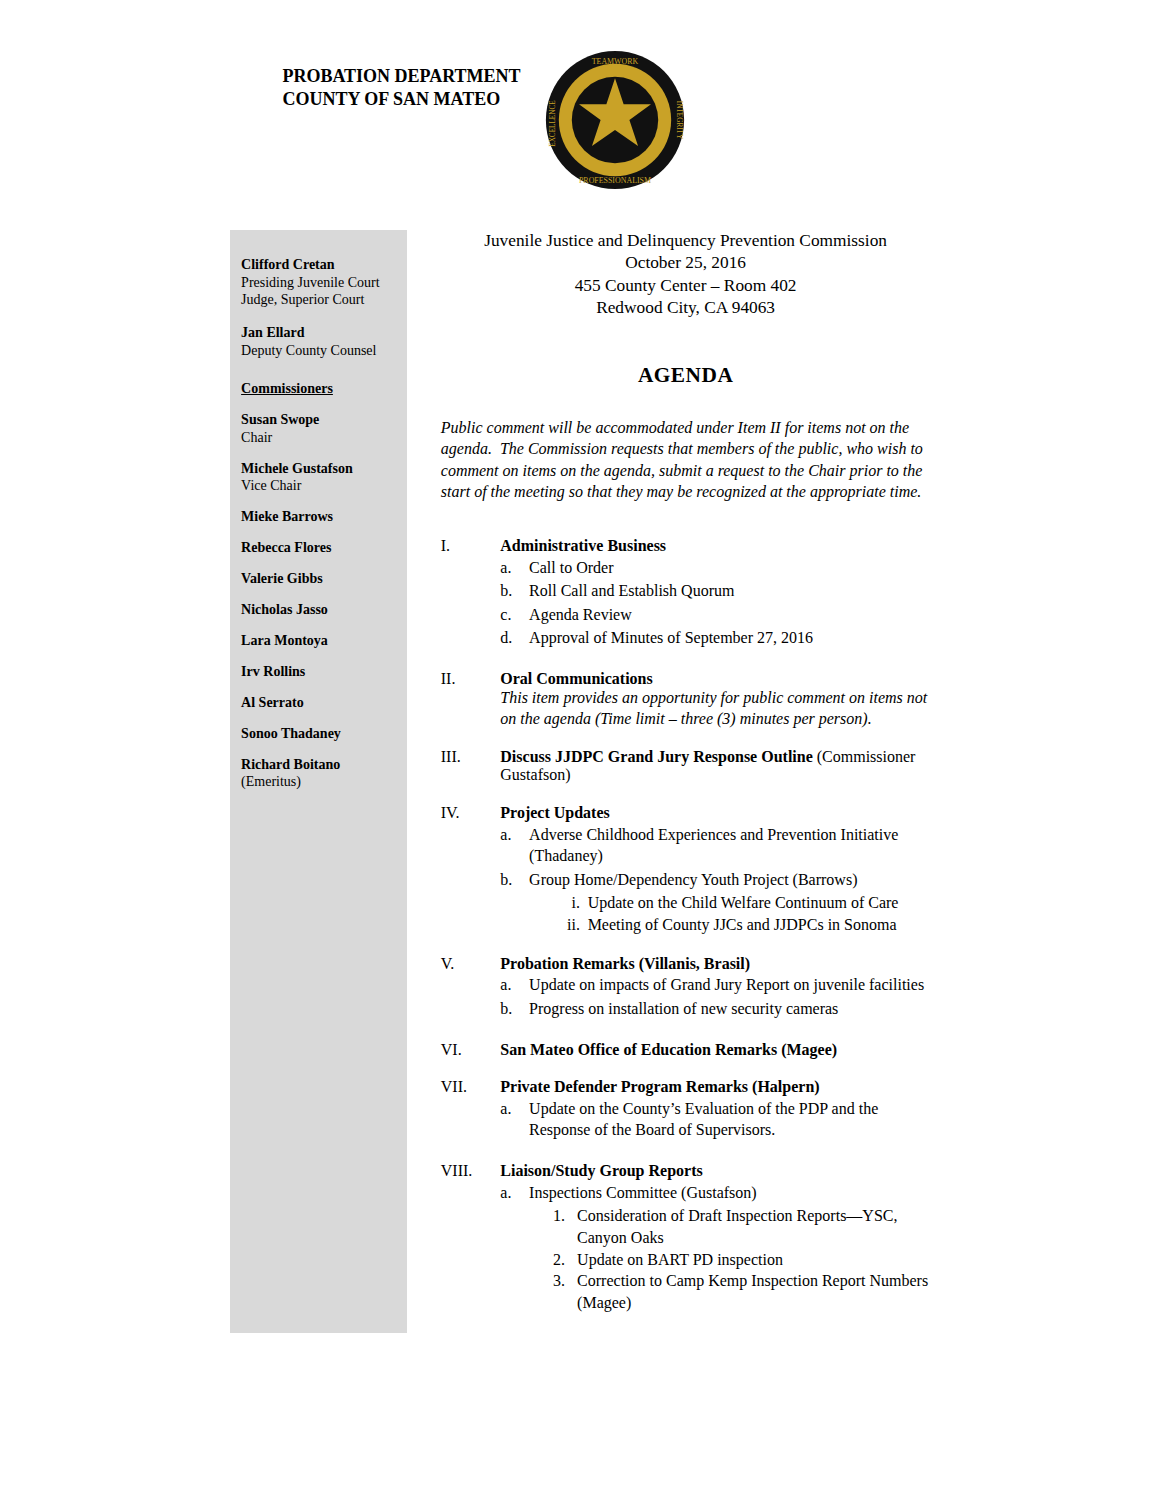PROBATION DEPARTMENT
COUNTY OF SAN MATEO
Clifford Cretan
Presiding Juvenile Court Judge, Superior Court
Jan Ellard
Deputy County Counsel
Commissioners
Susan Swope
Chair
Michele Gustafson
Vice Chair
Mieke Barrows
Rebecca Flores
Valerie Gibbs
Nicholas Jasso
Lara Montoya
Irv Rollins
Al Serrato
Sonoo Thadaney
Richard Boitano
(Emeritus)
Juvenile Justice and Delinquency Prevention Commission
October 25, 2016
455 County Center – Room 402
Redwood City, CA 94063
AGENDA
Public comment will be accommodated under Item II for items not on the agenda. The Commission requests that members of the public, who wish to comment on items on the agenda, submit a request to the Chair prior to the start of the meeting so that they may be recognized at the appropriate time.
I.
Administrative Business
a. Call to Order
b. Roll Call and Establish Quorum
c. Agenda Review
d. Approval of Minutes of September 27, 2016
II.
Oral Communications
This item provides an opportunity for public comment on items not on the agenda (Time limit – three (3) minutes per person).
III.
Discuss JJDPC Grand Jury Response Outline (Commissioner Gustafson)
IV.
Project Updates
a. Adverse Childhood Experiences and Prevention Initiative (Thadaney)
b. Group Home/Dependency Youth Project (Barrows)
i. Update on the Child Welfare Continuum of Care
ii. Meeting of County JJCs and JJDPCs in Sonoma
V.
Probation Remarks (Villanis, Brasil)
a. Update on impacts of Grand Jury Report on juvenile facilities
b. Progress on installation of new security cameras
VI.
San Mateo Office of Education Remarks (Magee)
VII.
Private Defender Program Remarks (Halpern)
a. Update on the County’s Evaluation of the PDP and the Response of the Board of Supervisors.
VIII.
Liaison/Study Group Reports
a. Inspections Committee (Gustafson)
1. Consideration of Draft Inspection Reports—YSC, Canyon Oaks
2. Update on BART PD inspection
3. Correction to Camp Kemp Inspection Report Numbers (Magee)